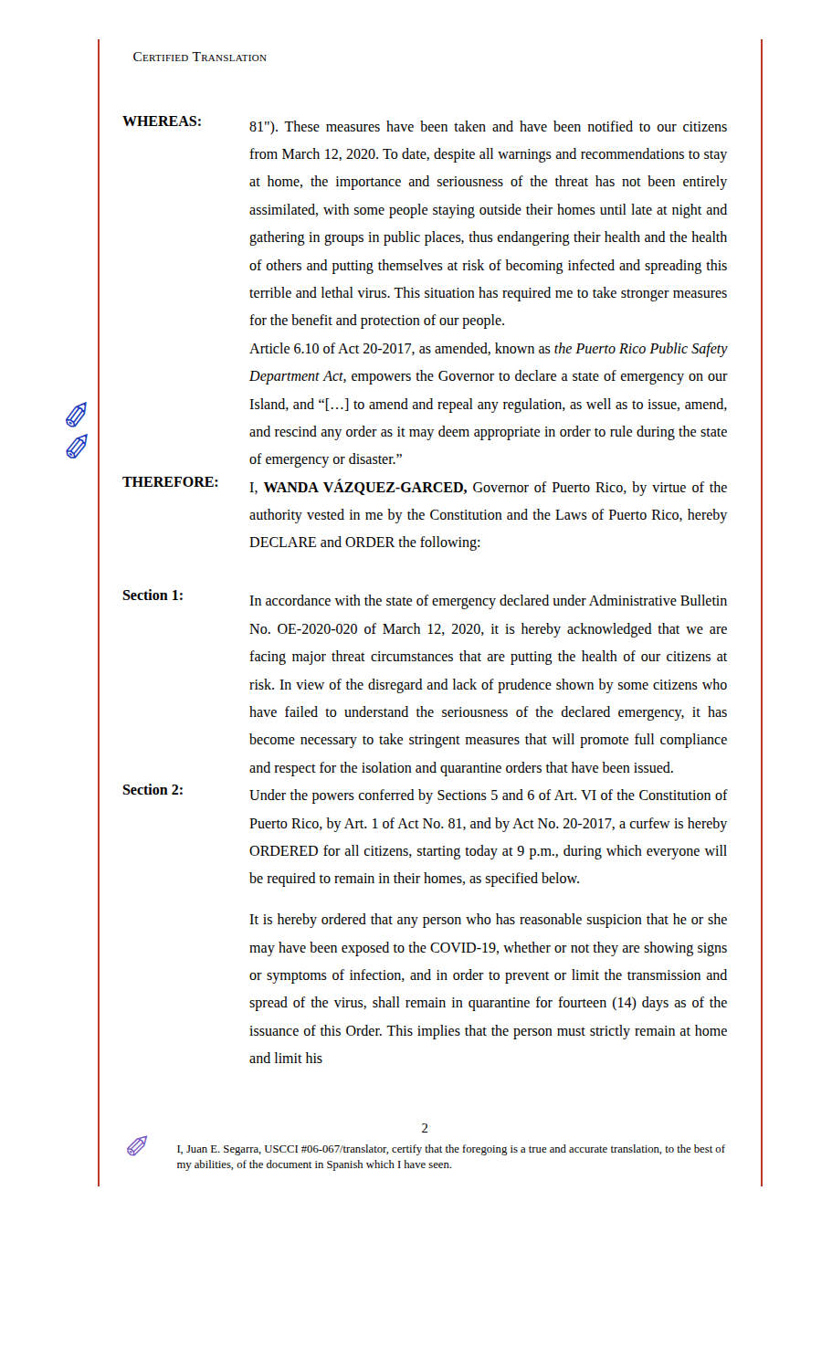✐ ✐
Certified Translation
| WHEREAS: | 81"). These measures have been taken and have been notified to our citizens from March 12, 2020. To date, despite all warnings and recommendations to stay at home, the importance and seriousness of the threat has not been entirely assimilated, with some people staying outside their homes until late at night and gathering in groups in public places, thus endangering their health and the health of others and putting themselves at risk of becoming infected and spreading this terrible and lethal virus. This situation has required me to take stronger measures for the benefit and protection of our people. |
| | Article 6.10 of Act 20-2017, as amended, known as the Puerto Rico Public Safety Department Act, empowers the Governor to declare a state of emergency on our Island, and “[…] to amend and repeal any regulation, as well as to issue, amend, and rescind any order as it may deem appropriate in order to rule during the state of emergency or disaster.” |
| THEREFORE: | I, WANDA VÁZQUEZ-GARCED, Governor of Puerto Rico, by virtue of the authority vested in me by the Constitution and the Laws of Puerto Rico, hereby DECLARE and ORDER the following: |
| Section 1: | In accordance with the state of emergency declared under Administrative Bulletin No. OE-2020-020 of March 12, 2020, it is hereby acknowledged that we are facing major threat circumstances that are putting the health of our citizens at risk. In view of the disregard and lack of prudence shown by some citizens who have failed to understand the seriousness of the declared emergency, it has become necessary to take stringent measures that will promote full compliance and respect for the isolation and quarantine orders that have been issued. |
| Section 2: | Under the powers conferred by Sections 5 and 6 of Art. VI of the Constitution of Puerto Rico, by Art. 1 of Act No. 81, and by Act No. 20-2017, a curfew is hereby ORDERED for all citizens, starting today at 9 p.m., during which everyone will be required to remain in their homes, as specified below. It is hereby ordered that any person who has reasonable suspicion that he or she may have been exposed to the COVID-19, whether or not they are showing signs or symptoms of infection, and in order to prevent or limit the transmission and spread of the virus, shall remain in quarantine for fourteen (14) days as of the issuance of this Order. This implies that the person must strictly remain at home and limit his |
2
✐ I, Juan E. Segarra, USCCI #06-067/translator, certify that the foregoing is a true and accurate translation, to the best of my abilities, of the document in Spanish which I have seen.